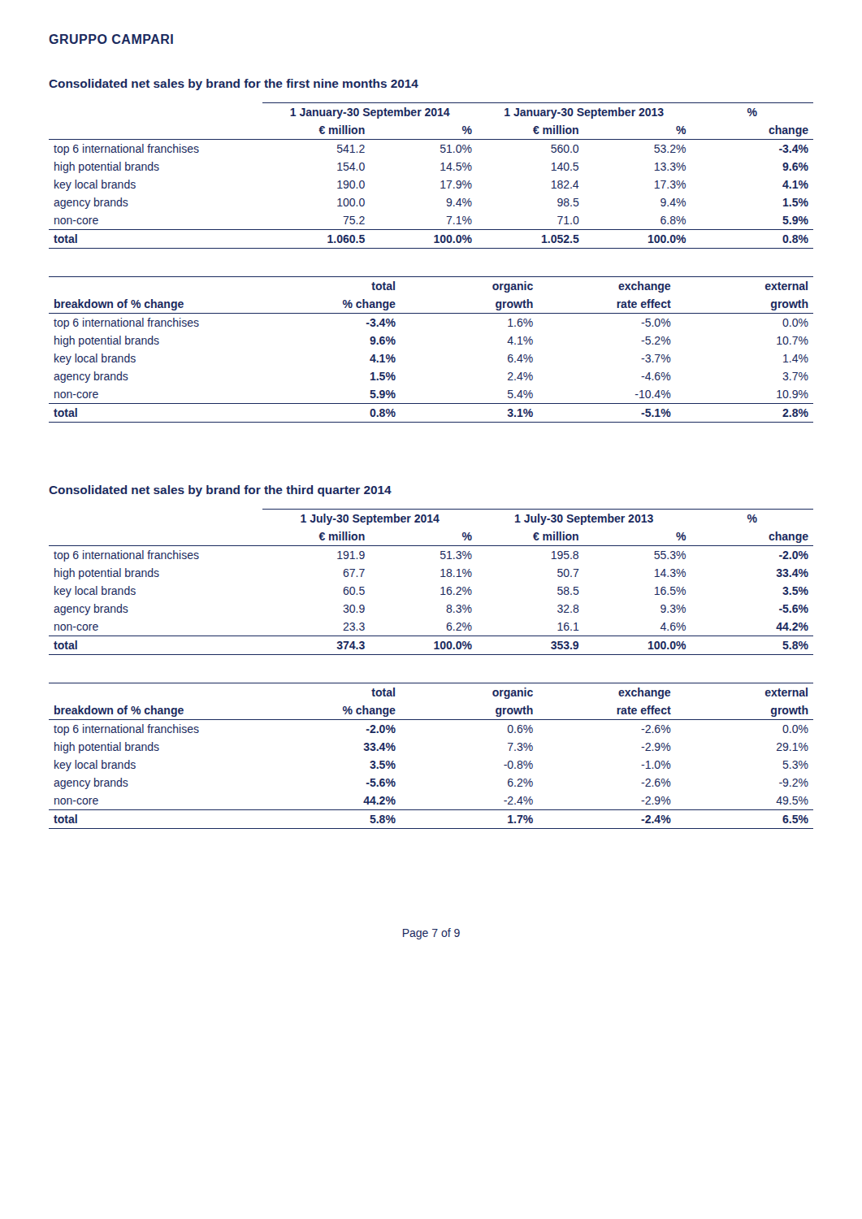GRUPPO CAMPARI
Consolidated net sales by brand for the first nine months 2014
| | 1 January-30 September 2014 | 1 January-30 September 2013 | % |
| --- | --- | --- | --- |
| | € million | % | € million | % | change |
| top 6 international franchises | 541.2 | 51.0% | 560.0 | 53.2% | -3.4% |
| high potential brands | 154.0 | 14.5% | 140.5 | 13.3% | 9.6% |
| key local brands | 190.0 | 17.9% | 182.4 | 17.3% | 4.1% |
| agency brands | 100.0 | 9.4% | 98.5 | 9.4% | 1.5% |
| non-core | 75.2 | 7.1% | 71.0 | 6.8% | 5.9% |
| total | 1.060.5 | 100.0% | 1.052.5 | 100.0% | 0.8% |
| | total | organic | exchange | external |
| --- | --- | --- | --- | --- |
| breakdown of % change | % change | growth | rate effect | growth |
| top 6 international franchises | -3.4% | 1.6% | -5.0% | 0.0% |
| high potential brands | 9.6% | 4.1% | -5.2% | 10.7% |
| key local brands | 4.1% | 6.4% | -3.7% | 1.4% |
| agency brands | 1.5% | 2.4% | -4.6% | 3.7% |
| non-core | 5.9% | 5.4% | -10.4% | 10.9% |
| total | 0.8% | 3.1% | -5.1% | 2.8% |
Consolidated net sales by brand for the third quarter 2014
| | 1 July-30 September 2014 | 1 July-30 September 2013 | % |
| --- | --- | --- | --- |
| | € million | % | € million | % | change |
| top 6 international franchises | 191.9 | 51.3% | 195.8 | 55.3% | -2.0% |
| high potential brands | 67.7 | 18.1% | 50.7 | 14.3% | 33.4% |
| key local brands | 60.5 | 16.2% | 58.5 | 16.5% | 3.5% |
| agency brands | 30.9 | 8.3% | 32.8 | 9.3% | -5.6% |
| non-core | 23.3 | 6.2% | 16.1 | 4.6% | 44.2% |
| total | 374.3 | 100.0% | 353.9 | 100.0% | 5.8% |
| | total | organic | exchange | external |
| --- | --- | --- | --- | --- |
| breakdown of % change | % change | growth | rate effect | growth |
| top 6 international franchises | -2.0% | 0.6% | -2.6% | 0.0% |
| high potential brands | 33.4% | 7.3% | -2.9% | 29.1% |
| key local brands | 3.5% | -0.8% | -1.0% | 5.3% |
| agency brands | -5.6% | 6.2% | -2.6% | -9.2% |
| non-core | 44.2% | -2.4% | -2.9% | 49.5% |
| total | 5.8% | 1.7% | -2.4% | 6.5% |
Page 7 of 9